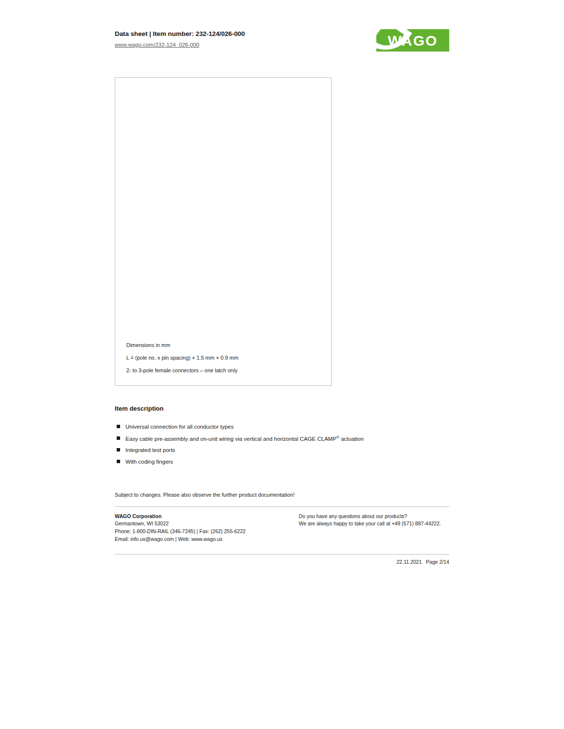Data sheet | Item number: 232-124/026-000
www.wago.com/232-124_026-000
WAGO
Dimensions in mm
L = (pole no. x pin spacing) + 1.5 mm + 0.9 mm
2- to 3-pole female connectors – one latch only
Item description
Universal connection for all conductor types
Easy cable pre-assembly and on-unit wiring via vertical and horizontal CAGE CLAMP® actuation
Integrated test ports
With coding fingers
Subject to changes. Please also observe the further product documentation!
WAGO Corporation
Germantown, WI 53022
Phone: 1-800-DIN-RAIL (346-7245) | Fax: (262) 255-6222
Email: info.us@wago.com | Web: www.wago.us
Do you have any questions about our products?
We are always happy to take your call at +49 (571) 887-44222.
22.11.2021 Page 2/14